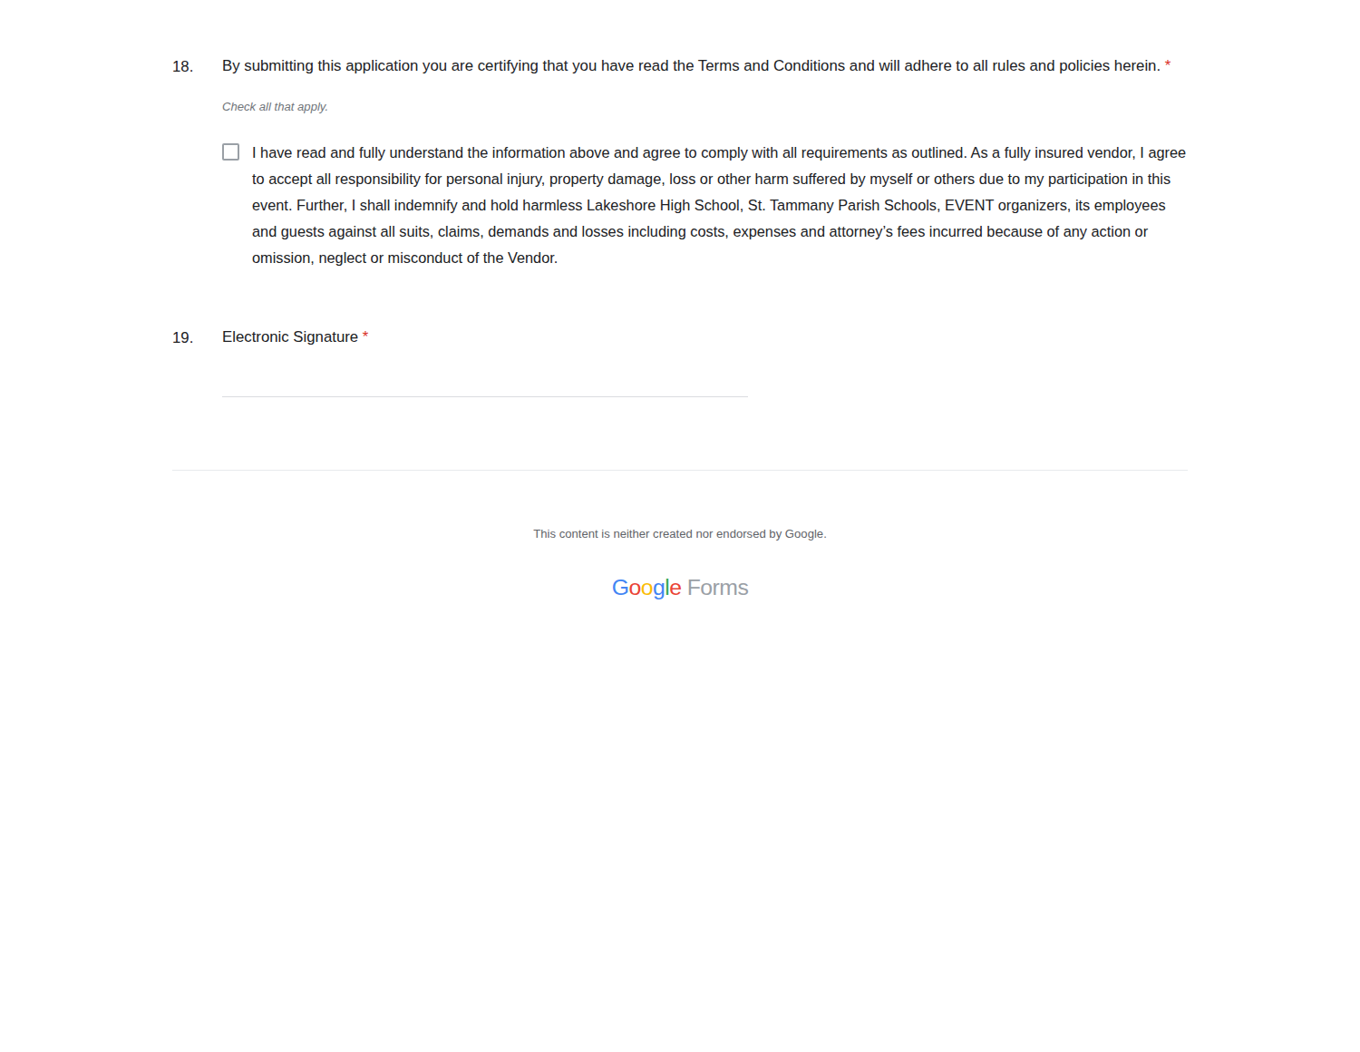18.
By submitting this application you are certifying that you have read the Terms and Conditions and will adhere to all rules and policies herein. *
Check all that apply.
I have read and fully understand the information above and agree to comply with all requirements as outlined. As a fully insured vendor, I agree to accept all responsibility for personal injury, property damage, loss or other harm suffered by myself or others due to my participation in this event. Further, I shall indemnify and hold harmless Lakeshore High School, St. Tammany Parish Schools, EVENT organizers, its employees and guests against all suits, claims, demands and losses including costs, expenses and attorney’s fees incurred because of any action or omission, neglect or misconduct of the Vendor.
19.
Electronic Signature *
This content is neither created nor endorsed by Google.
GoogleForms